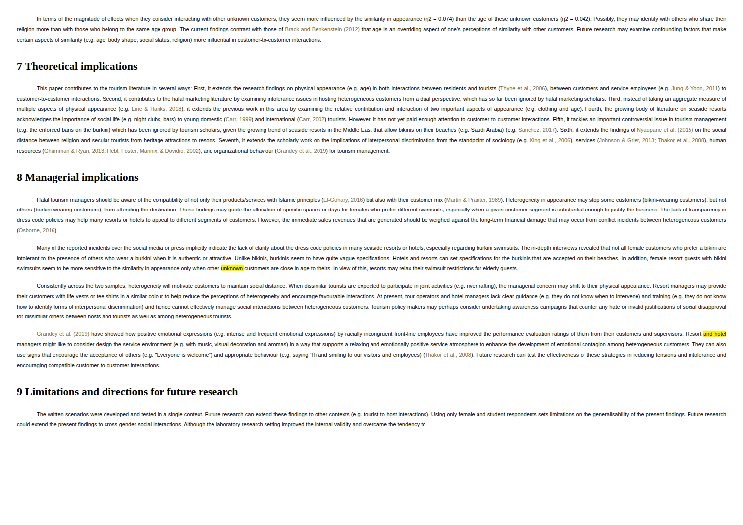In terms of the magnitude of effects when they consider interacting with other unknown customers, they seem more influenced by the similarity in appearance (η2 = 0.074) than the age of these unknown customers (η2 = 0.042). Possibly, they may identify with others who share their religion more than with those who belong to the same age group. The current findings contrast with those of Brack and Benkenstein (2012) that age is an overriding aspect of one's perceptions of similarity with other customers. Future research may examine confounding factors that make certain aspects of similarity (e.g. age, body shape, social status, religion) more influential in customer-to-customer interactions.
7 Theoretical implications
This paper contributes to the tourism literature in several ways: First, it extends the research findings on physical appearance (e.g. age) in both interactions between residents and tourists (Thyne et al., 2006), between customers and service employees (e.g. Jung & Yoon, 2011) to customer-to-customer interactions. Second, it contributes to the halal marketing literature by examining intolerance issues in hosting heterogeneous customers from a dual perspective, which has so far been ignored by halal marketing scholars. Third, instead of taking an aggregate measure of multiple aspects of physical appearance (e.g. Line & Hanks, 2018), it extends the previous work in this area by examining the relative contribution and interaction of two important aspects of appearance (e.g. clothing and age). Fourth, the growing body of literature on seaside resorts acknowledges the importance of social life (e.g. night clubs, bars) to young domestic (Carr, 1999) and international (Carr, 2002) tourists. However, it has not yet paid enough attention to customer-to-customer interactions. Fifth, it tackles an important controversial issue in tourism management (e.g. the enforced bans on the burkini) which has been ignored by tourism scholars, given the growing trend of seaside resorts in the Middle East that allow bikinis on their beaches (e.g. Saudi Arabia) (e.g. Sanchez, 2017). Sixth, it extends the findings of Nyaupane et al. (2015) on the social distance between religion and secular tourists from heritage attractions to resorts. Seventh, it extends the scholarly work on the implications of interpersonal discrimination from the standpoint of sociology (e.g. King et al., 2006), services (Johnson & Grier, 2013; Thakor et al., 2008), human resources (Ghumman & Ryan, 2013; Hebl, Foster, Mannix, & Dovidio, 2002), and organizational behaviour (Grandey et al., 2019) for tourism management.
8 Managerial implications
Halal tourism managers should be aware of the compatibility of not only their products/services with Islamic principles (El-Gohary, 2016) but also with their customer mix (Martin & Pranter, 1989). Heterogeneity in appearance may stop some customers (bikini-wearing customers), but not others (burkini-wearing customers), from attending the destination. These findings may guide the allocation of specific spaces or days for females who prefer different swimsuits, especially when a given customer segment is substantial enough to justify the business. The lack of transparency in dress code policies may help many resorts or hotels to appeal to different segments of customers. However, the immediate sales revenues that are generated should be weighed against the long-term financial damage that may occur from conflict incidents between heterogeneous customers (Osborne, 2016).
Many of the reported incidents over the social media or press implicitly indicate the lack of clarity about the dress code policies in many seaside resorts or hotels, especially regarding burkini swimsuits. The in-depth interviews revealed that not all female customers who prefer a bikini are intolerant to the presence of others who wear a burkini when it is authentic or attractive. Unlike bikinis, burkinis seem to have quite vague specifications. Hotels and resorts can set specifications for the burkinis that are accepted on their beaches. In addition, female resort guests with bikini swimsuits seem to be more sensitive to the similarity in appearance only when other unknown customers are close in age to theirs. In view of this, resorts may relax their swimsuit restrictions for elderly guests.
Consistently across the two samples, heterogeneity will motivate customers to maintain social distance. When dissimilar tourists are expected to participate in joint activities (e.g. river rafting), the managerial concern may shift to their physical appearance. Resort managers may provide their customers with life vests or tee shirts in a similar colour to help reduce the perceptions of heterogeneity and encourage favourable interactions. At present, tour operators and hotel managers lack clear guidance (e.g. they do not know when to intervene) and training (e.g. they do not know how to identify forms of interpersonal discrimination) and hence cannot effectively manage social interactions between heterogeneous customers. Tourism policy makers may perhaps consider undertaking awareness campaigns that counter any hate or invalid justifications of social disapproval for dissimilar others between hosts and tourists as well as among heterogeneous tourists.
Grandey et al. (2019) have showed how positive emotional expressions (e.g. intense and frequent emotional expressions) by racially incongruent front-line employees have improved the performance evaluation ratings of them from their customers and supervisors. Resort and hotel managers might like to consider design the service environment (e.g. with music, visual decoration and aromas) in a way that supports a relaxing and emotionally positive service atmosphere to enhance the development of emotional contagion among heterogeneous customers. They can also use signs that encourage the acceptance of others (e.g. “Everyone is welcome”) and appropriate behaviour (e.g. saying ‘Hi and smiling to our visitors and employees) (Thakor et al., 2008). Future research can test the effectiveness of these strategies in reducing tensions and intolerance and encouraging compatible customer-to-customer interactions.
9 Limitations and directions for future research
The written scenarios were developed and tested in a single context. Future research can extend these findings to other contexts (e.g. tourist-to-host interactions). Using only female and student respondents sets limitations on the generalisability of the present findings. Future research could extend the present findings to cross-gender social interactions. Although the laboratory research setting improved the internal validity and overcame the tendency to